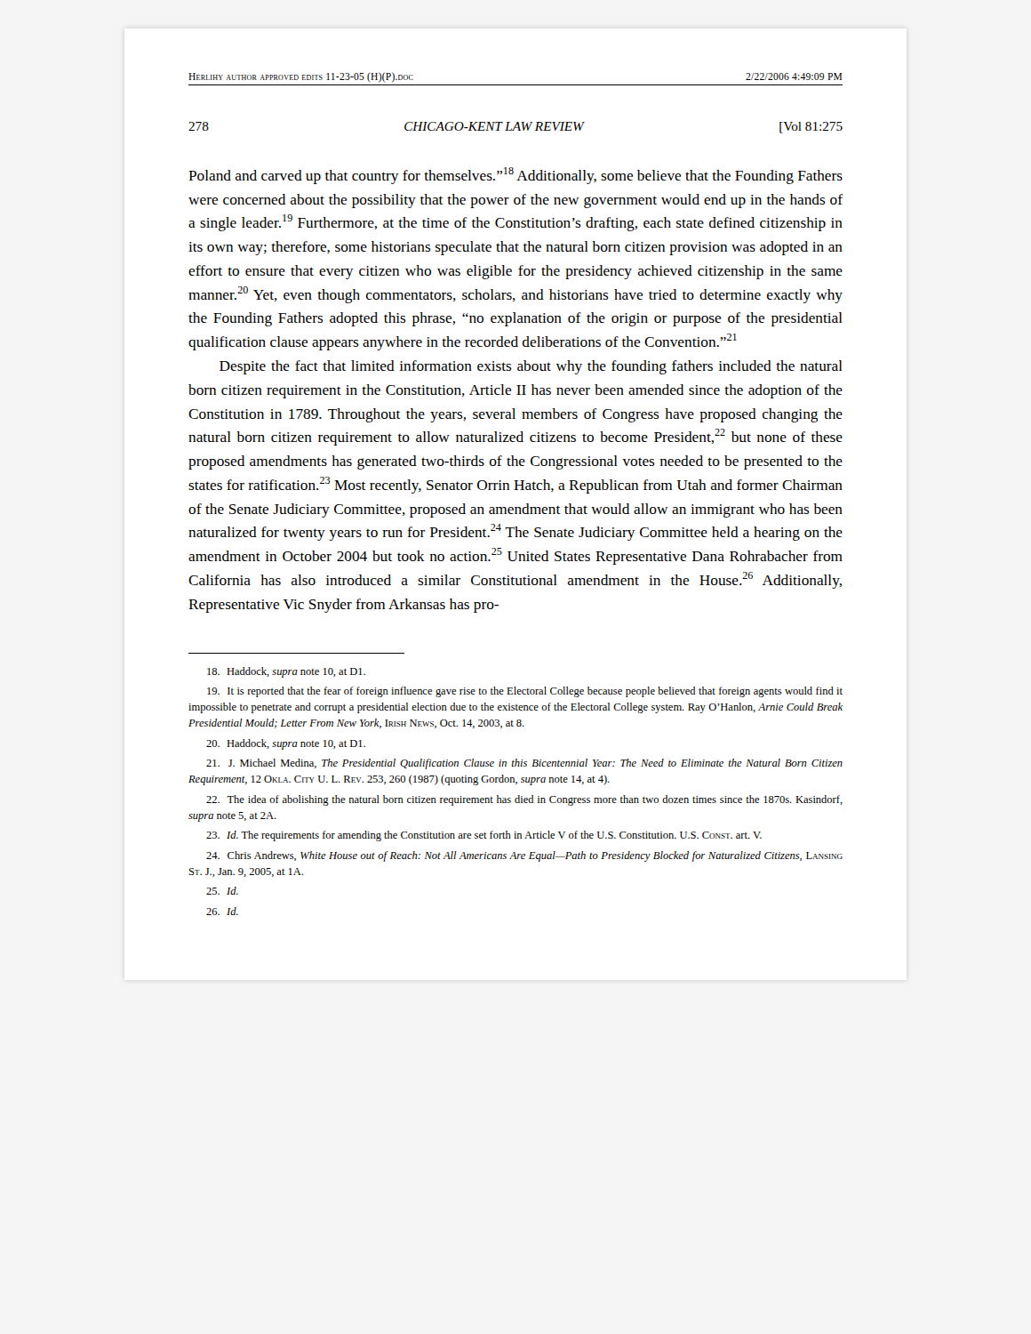Herlihy author approved edits 11-23-05 (H)(P).doc 2/22/2006 4:49:09 PM
278 CHICAGO-KENT LAW REVIEW [Vol 81:275
Poland and carved up that country for themselves.”18 Additionally, some believe that the Founding Fathers were concerned about the possibility that the power of the new government would end up in the hands of a single leader.19 Furthermore, at the time of the Constitution’s drafting, each state defined citizenship in its own way; therefore, some historians speculate that the natural born citizen provision was adopted in an effort to ensure that every citizen who was eligible for the presidency achieved citizenship in the same manner.20 Yet, even though commentators, scholars, and historians have tried to determine exactly why the Founding Fathers adopted this phrase, “no explanation of the origin or purpose of the presidential qualification clause appears anywhere in the recorded deliberations of the Convention.”21
Despite the fact that limited information exists about why the founding fathers included the natural born citizen requirement in the Constitution, Article II has never been amended since the adoption of the Constitution in 1789. Throughout the years, several members of Congress have proposed changing the natural born citizen requirement to allow naturalized citizens to become President,22 but none of these proposed amendments has generated two-thirds of the Congressional votes needed to be presented to the states for ratification.23 Most recently, Senator Orrin Hatch, a Republican from Utah and former Chairman of the Senate Judiciary Committee, proposed an amendment that would allow an immigrant who has been naturalized for twenty years to run for President.24 The Senate Judiciary Committee held a hearing on the amendment in October 2004 but took no action.25 United States Representative Dana Rohrabacher from California has also introduced a similar Constitutional amendment in the House.26 Additionally, Representative Vic Snyder from Arkansas has pro-
18. Haddock, supra note 10, at D1.
19. It is reported that the fear of foreign influence gave rise to the Electoral College because people believed that foreign agents would find it impossible to penetrate and corrupt a presidential election due to the existence of the Electoral College system. Ray O’Hanlon, Arnie Could Break Presidential Mould; Letter From New York, Irish News, Oct. 14, 2003, at 8.
20. Haddock, supra note 10, at D1.
21. J. Michael Medina, The Presidential Qualification Clause in this Bicentennial Year: The Need to Eliminate the Natural Born Citizen Requirement, 12 Okla. City U. L. Rev. 253, 260 (1987) (quoting Gordon, supra note 14, at 4).
22. The idea of abolishing the natural born citizen requirement has died in Congress more than two dozen times since the 1870s. Kasindorf, supra note 5, at 2A.
23. Id. The requirements for amending the Constitution are set forth in Article V of the U.S. Constitution. U.S. Const. art. V.
24. Chris Andrews, White House out of Reach: Not All Americans Are Equal—Path to Presidency Blocked for Naturalized Citizens, Lansing St. J., Jan. 9, 2005, at 1A.
25. Id.
26. Id.